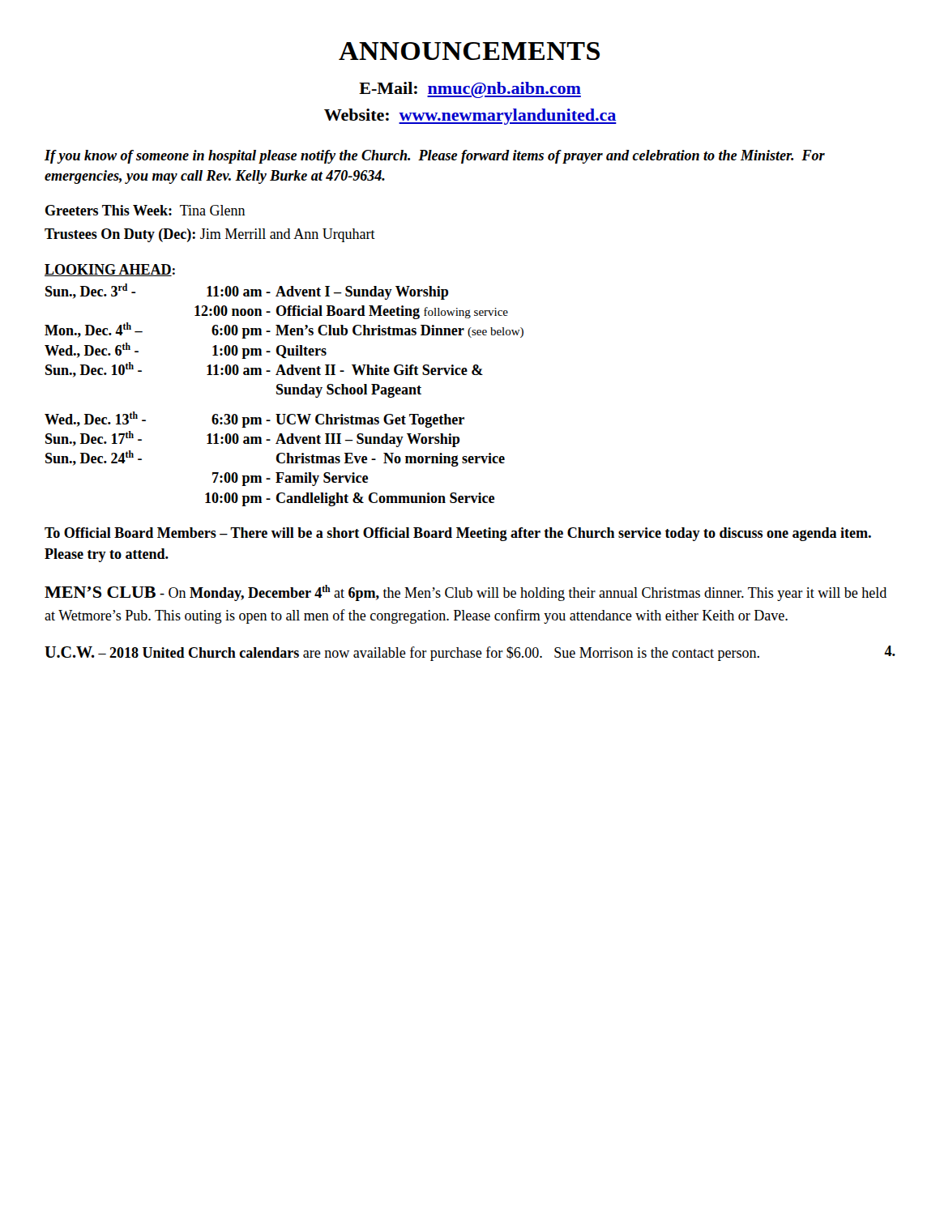ANNOUNCEMENTS
E-Mail: nmuc@nb.aibn.com
Website: www.newmarylandunited.ca
If you know of someone in hospital please notify the Church. Please forward items of prayer and celebration to the Minister. For emergencies, you may call Rev. Kelly Burke at 470-9634.
Greeters This Week: Tina Glenn
Trustees On Duty (Dec): Jim Merrill and Ann Urquhart
LOOKING AHEAD
:
| Sun., Dec. 3 rd - | 11:00 am - | Advent I – Sunday Worship |
| | 12:00 noon - | Official Board Meeting following service |
| Mon., Dec. 4 th – | 6:00 pm - | Men’s Club Christmas Dinner (see below) |
| Wed., Dec. 6 th - | 1:00 pm - | Quilters |
| Sun., Dec. 10 th - | 11:00 am - | Advent II - White Gift Service & |
| | | Sunday School Pageant |
| Wed., Dec. 13 th - | 6:30 pm - | UCW Christmas Get Together |
| Sun., Dec. 17 th - | 11:00 am - | Advent III – Sunday Worship |
| Sun., Dec. 24 th - | | Christmas Eve - No morning service |
| | 7:00 pm - | Family Service |
| | 10:00 pm - | Candlelight & Communion Service |
To Official Board Members – There will be a short Official Board Meeting after the Church service today to discuss one agenda item. Please try to attend.
MEN’S CLUB - On Monday, December 4th at 6pm, the Men’s Club will be holding their annual Christmas dinner. This year it will be held at Wetmore’s Pub. This outing is open to all men of the congregation. Please confirm you attendance with either Keith or Dave.
U.C.W. – 2018 United Church calendars are now available for purchase for $6.00. Sue Morrison is the contact person.4.